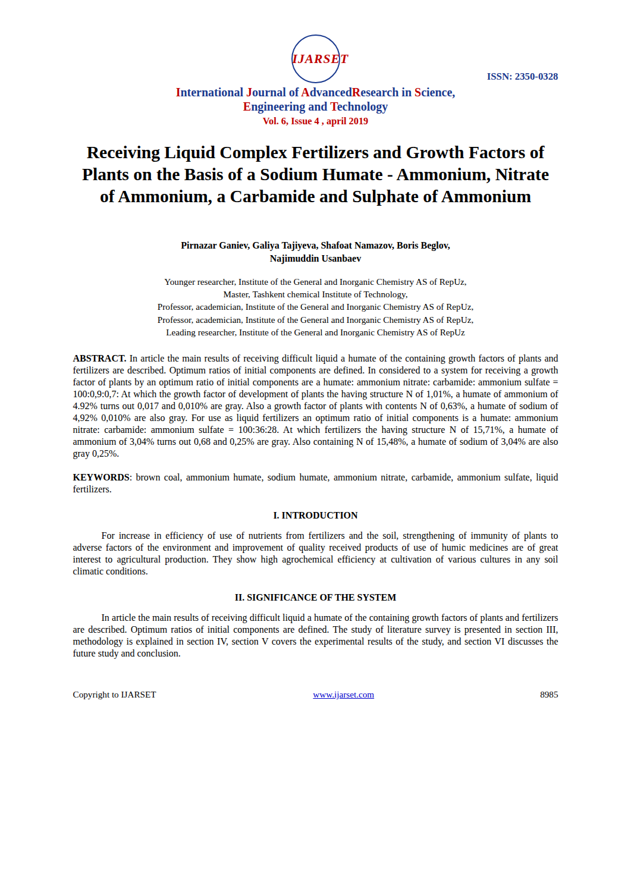IJARSET
ISSN: 2350-0328
International Journal of AdvancedResearch in Science,
Engineering and Technology
Vol. 6, Issue 4 , april 2019
Receiving Liquid Complex Fertilizers and Growth Factors of Plants on the Basis of a Sodium Humate - Ammonium, Nitrate of Ammonium, a Carbamide and Sulphate of Ammonium
Pirnazar Ganiev, Galiya Tajiyeva, Shafoat Namazov, Boris Beglov,
Najimuddin Usanbaev
Younger researcher, Institute of the General and Inorganic Chemistry AS of RepUz,
Master, Tashkent chemical Institute of Technology,
Professor, academician, Institute of the General and Inorganic Chemistry AS of RepUz,
Professor, academician, Institute of the General and Inorganic Chemistry AS of RepUz,
Leading researcher, Institute of the General and Inorganic Chemistry AS of RepUz
ABSTRACT. In article the main results of receiving difficult liquid a humate of the containing growth factors of plants and fertilizers are described. Optimum ratios of initial components are defined. In considered to a system for receiving a growth factor of plants by an optimum ratio of initial components are a humate: ammonium nitrate: carbamide: ammonium sulfate = 100:0,9:0,7: At which the growth factor of development of plants the having structure N of 1,01%, a humate of ammonium of 4.92% turns out 0,017 and 0,010% are gray. Also a growth factor of plants with contents N of 0,63%, a humate of sodium of 4,92% 0,010% are also gray. For use as liquid fertilizers an optimum ratio of initial components is a humate: ammonium nitrate: carbamide: ammonium sulfate = 100:36:28. At which fertilizers the having structure N of 15,71%, a humate of ammonium of 3,04% turns out 0,68 and 0,25% are gray. Also containing N of 15,48%, a humate of sodium of 3,04% are also gray 0,25%.
KEYWORDS: brown coal, ammonium humate, sodium humate, ammonium nitrate, carbamide, ammonium sulfate, liquid fertilizers.
I. Introduction
For increase in efficiency of use of nutrients from fertilizers and the soil, strengthening of immunity of plants to adverse factors of the environment and improvement of quality received products of use of humic medicines are of great interest to agricultural production. They show high agrochemical efficiency at cultivation of various cultures in any soil climatic conditions.
II. Significance of the System
In article the main results of receiving difficult liquid a humate of the containing growth factors of plants and fertilizers are described. Optimum ratios of initial components are defined. The study of literature survey is presented in section III, methodology is explained in section IV, section V covers the experimental results of the study, and section VI discusses the future study and conclusion.
Copyright to IJARSET
www.ijarset.com
8985